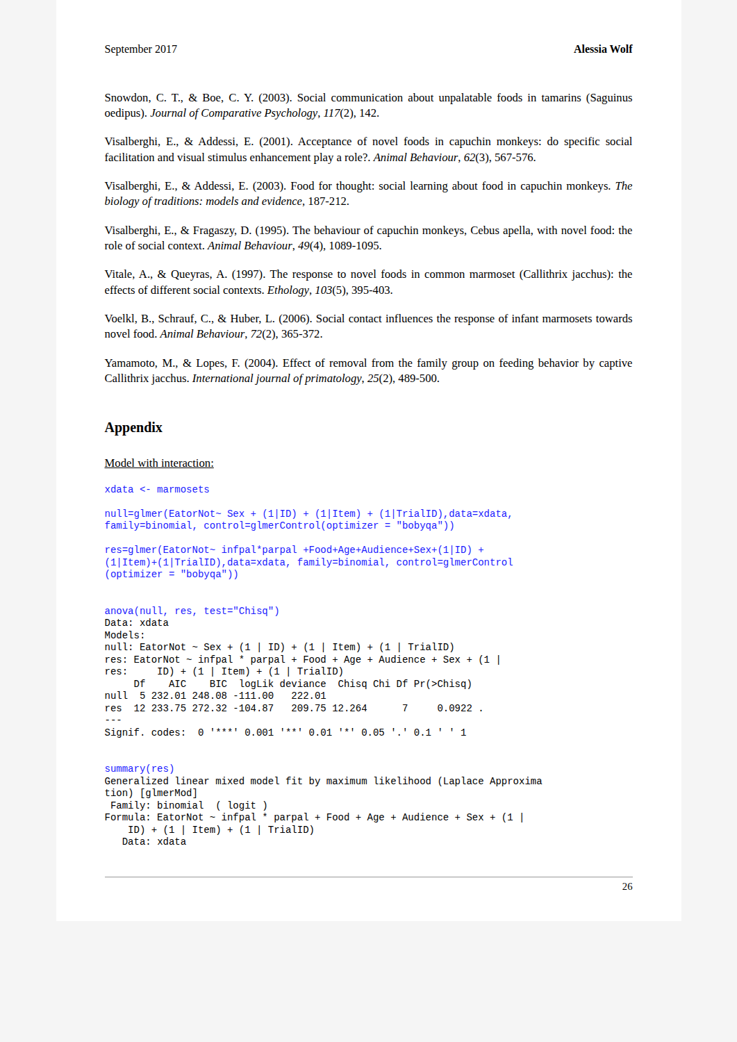September 2017
Alessia Wolf
Snowdon, C. T., & Boe, C. Y. (2003). Social communication about unpalatable foods in tamarins (Saguinus oedipus). Journal of Comparative Psychology, 117(2), 142.
Visalberghi, E., & Addessi, E. (2001). Acceptance of novel foods in capuchin monkeys: do specific social facilitation and visual stimulus enhancement play a role?. Animal Behaviour, 62(3), 567-576.
Visalberghi, E., & Addessi, E. (2003). Food for thought: social learning about food in capuchin monkeys. The biology of traditions: models and evidence, 187-212.
Visalberghi, E., & Fragaszy, D. (1995). The behaviour of capuchin monkeys, Cebus apella, with novel food: the role of social context. Animal Behaviour, 49(4), 1089-1095.
Vitale, A., & Queyras, A. (1997). The response to novel foods in common marmoset (Callithrix jacchus): the effects of different social contexts. Ethology, 103(5), 395-403.
Voelkl, B., Schrauf, C., & Huber, L. (2006). Social contact influences the response of infant marmosets towards novel food. Animal Behaviour, 72(2), 365-372.
Yamamoto, M., & Lopes, F. (2004). Effect of removal from the family group on feeding behavior by captive Callithrix jacchus. International journal of primatology, 25(2), 489-500.
Appendix
Model with interaction:
xdata <- marmosets

null=glmer(EatorNot~ Sex + (1|ID) + (1|Item) + (1|TrialID),data=xdata,
family=binomial, control=glmerControl(optimizer = "bobyqa"))

res=glmer(EatorNot~ infpal*parpal +Food+Age+Audience+Sex+(1|ID) +
(1|Item)+(1|TrialID),data=xdata, family=binomial, control=glmerControl
(optimizer = "bobyqa"))


anova(null, res, test="Chisq")
Data: xdata
Models:
null: EatorNot ~ Sex + (1 | ID) + (1 | Item) + (1 | TrialID)
res: EatorNot ~ infpal * parpal + Food + Age + Audience + Sex + (1 |
res:     ID) + (1 | Item) + (1 | TrialID)
     Df    AIC    BIC  logLik deviance  Chisq Chi Df Pr(>Chisq)
null  5 232.01 248.08 -111.00   222.01
res  12 233.75 272.32 -104.87   209.75 12.264      7     0.0922 .
---
Signif. codes:  0 '***' 0.001 '**' 0.01 '*' 0.05 '.' 0.1 ' ' 1


summary(res)
Generalized linear mixed model fit by maximum likelihood (Laplace Approxima
tion) [glmerMod]
 Family: binomial  ( logit )
Formula: EatorNot ~ infpal * parpal + Food + Age + Audience + Sex + (1 |
    ID) + (1 | Item) + (1 | TrialID)
   Data: xdata
26